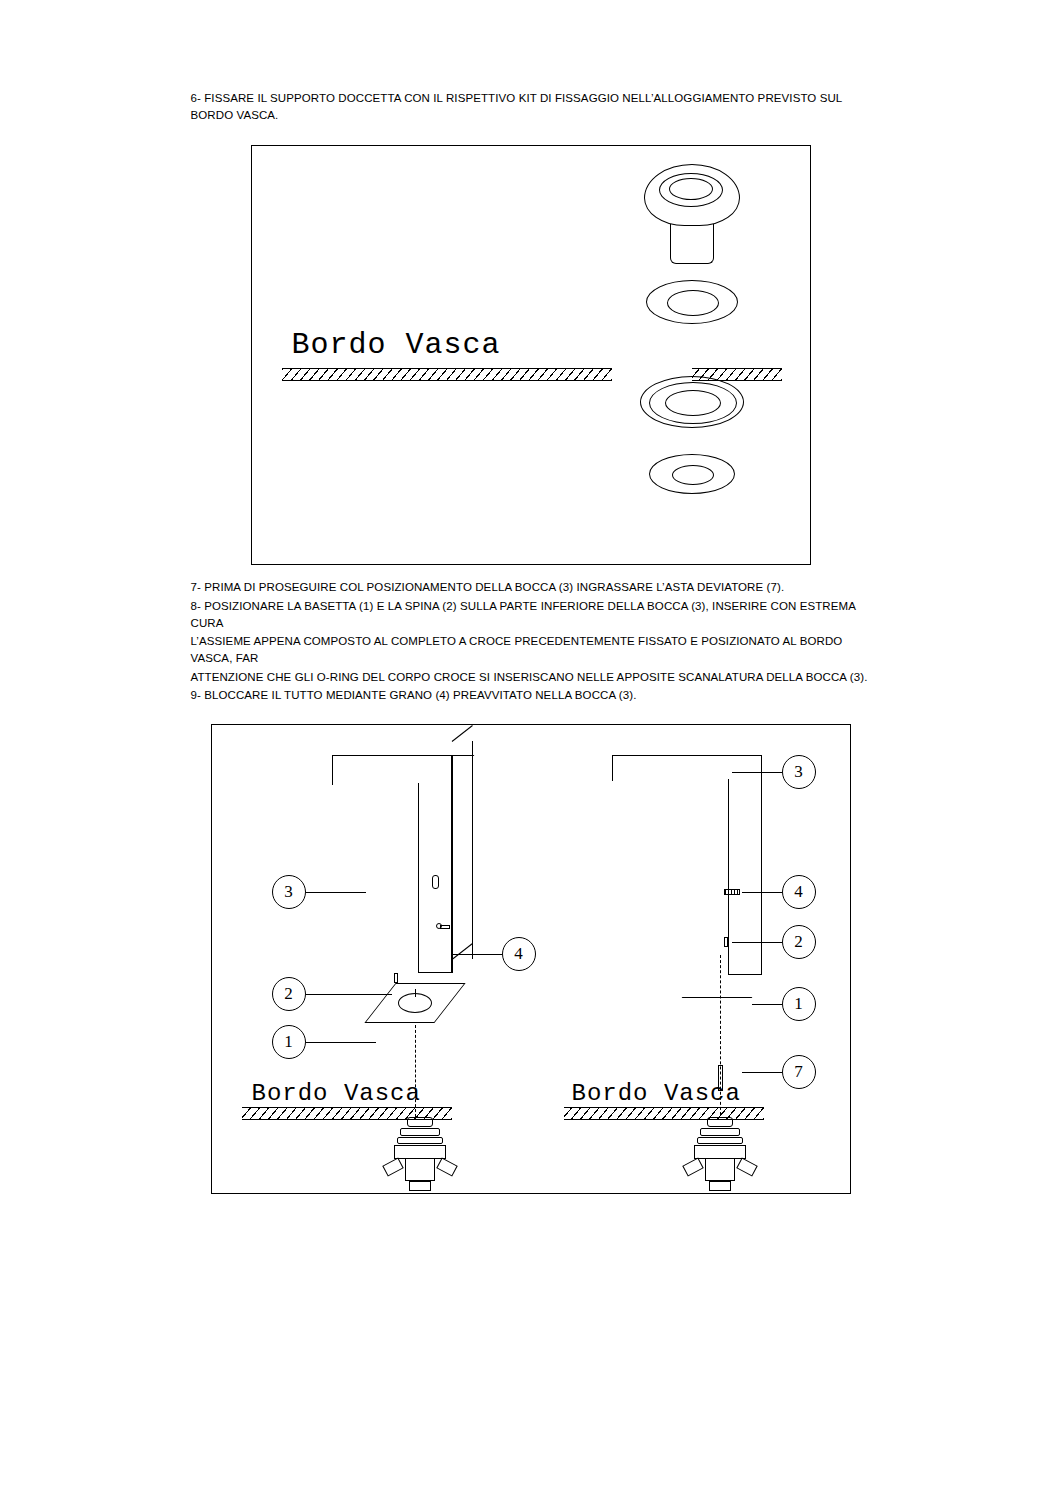6- FISSARE IL SUPPORTO DOCCETTA CON IL RISPETTIVO KIT DI FISSAGGIO NELL’ALLOGGIAMENTO PREVISTO SUL BORDO VASCA.
Bordo Vasca
7- PRIMA DI PROSEGUIRE COL POSIZIONAMENTO DELLA BOCCA (3) INGRASSARE L’ASTA DEVIATORE (7).
8- POSIZIONARE LA BASETTA (1) E LA SPINA (2) SULLA PARTE INFERIORE DELLA BOCCA (3), INSERIRE CON ESTREMA CURA
L’ASSIEME APPENA COMPOSTO AL COMPLETO A CROCE PRECEDENTEMENTE FISSATO E POSIZIONATO AL BORDO VASCA, FAR
ATTENZIONE CHE GLI O-RING DEL CORPO CROCE SI INSERISCANO NELLE APPOSITE SCANALATURA DELLA BOCCA (3).
9- BLOCCARE IL TUTTO MEDIANTE GRANO (4) PREAVVITATO NELLA BOCCA (3).
3
4
2
1
Bordo Vasca
3
4
2
1
7
Bordo Vasca